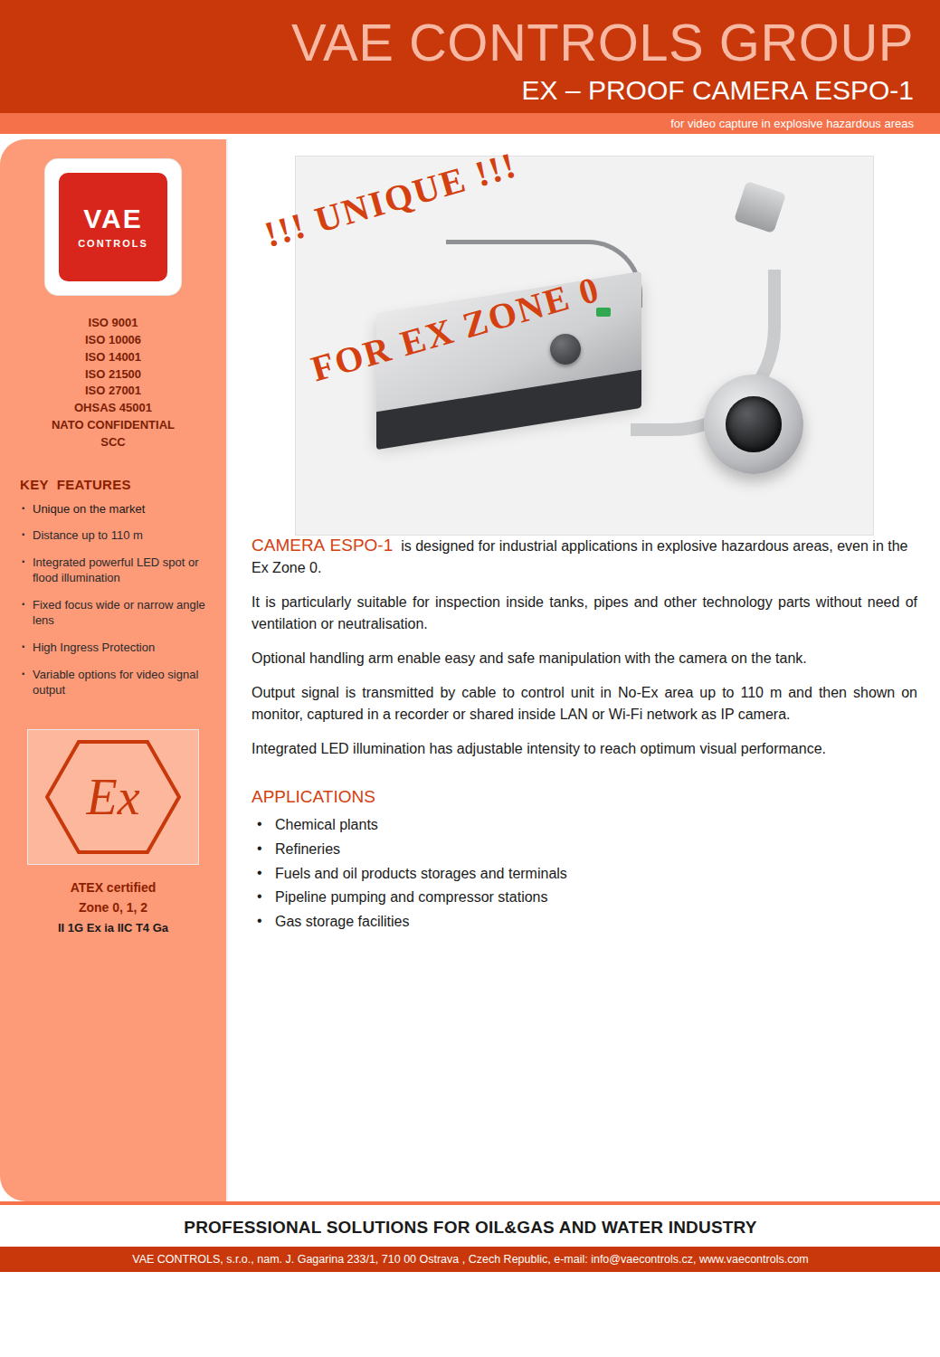VAE CONTROLS GROUP
EX – PROOF CAMERA ESPO-1
for video capture in explosive hazardous areas
VAE CONTROLS
ISO 9001
ISO 10006
ISO 14001
ISO 21500
ISO 27001
OHSAS 45001
NATO CONFIDENTIAL
SCC
KEY FEATURES
Unique on the market
Distance up to 110 m
Integrated powerful LED spot or flood illumination
Fixed focus wide or narrow angle lens
High Ingress Protection
Variable options for video signal output
Ex
ATEX certified
Zone 0, 1, 2
II 1G Ex ia IIC T4 Ga
!!! UNIQUE !!!
FOR EX ZONE 0
CAMERA ESPO-1
is designed for industrial applications in explosive hazardous areas, even in the Ex Zone 0.
It is particularly suitable for inspection inside tanks, pipes and other technology parts without need of ventilation or neutralisation.
Optional handling arm enable easy and safe manipulation with the camera on the tank.
Output signal is transmitted by cable to control unit in No-Ex area up to 110 m and then shown on monitor, captured in a recorder or shared inside LAN or Wi-Fi network as IP camera.
Integrated LED illumination has adjustable intensity to reach optimum visual performance.
APPLICATIONS
Chemical plants
Refineries
Fuels and oil products storages and terminals
Pipeline pumping and compressor stations
Gas storage facilities
PROFESSIONAL SOLUTIONS FOR OIL&GAS AND WATER INDUSTRY
VAE CONTROLS, s.r.o., nam. J. Gagarina 233/1, 710 00 Ostrava , Czech Republic, e-mail: info@vaecontrols.cz, www.vaecontrols.com